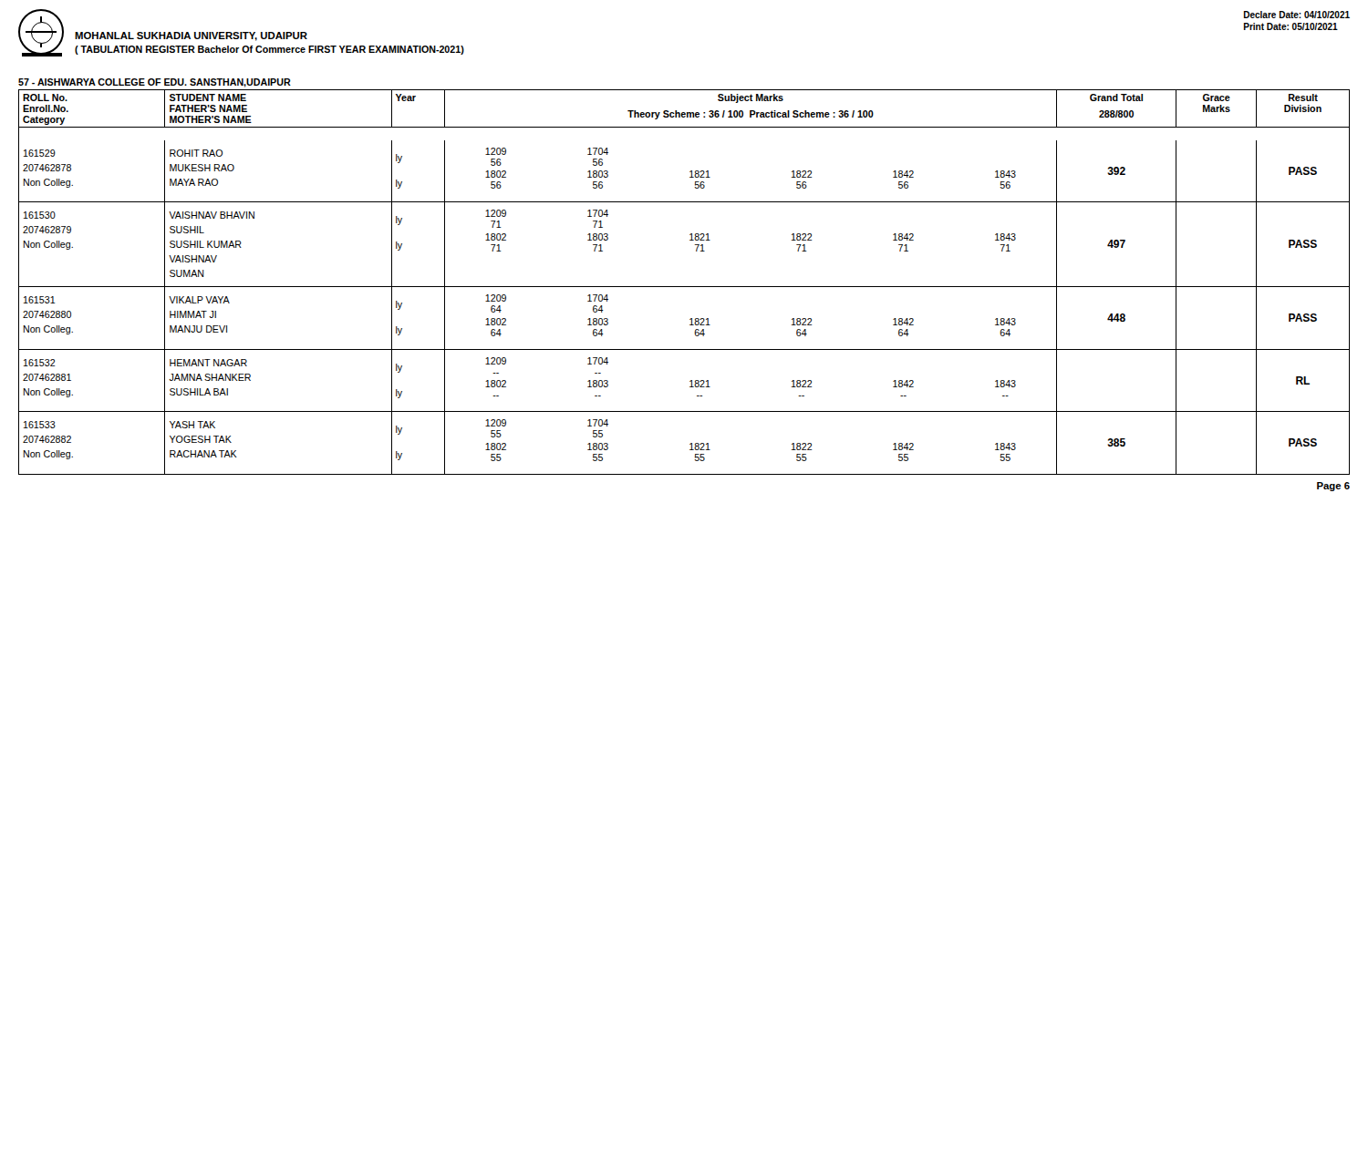Declare Date: 04/10/2021
Print Date: 05/10/2021
MOHANLAL SUKHADIA UNIVERSITY, UDAIPUR
( TABULATION REGISTER Bachelor Of Commerce FIRST YEAR EXAMINATION-2021)
57 - AISHWARYA COLLEGE OF EDU. SANSTHAN,UDAIPUR
| ROLL No. Enroll.No. Category | STUDENT NAME FATHER'S NAME MOTHER'S NAME | Year | Subject Marks Theory Scheme : 36 / 100 Practical Scheme : 36 / 100 | Grand Total 288/800 | Grace Marks | Result Division |
| --- | --- | --- | --- | --- | --- | --- |
| 161529 207462878 Non Colleg. | ROHIT RAO MUKESH RAO MAYA RAO | ly ly | / 1209 56 / 1704 56 / / / / / / 1802 56 / 1803 56 / 1821 56 / 1822 56 / 1842 56 / 1843 56 / | 392 | | PASS |
| 161530 207462879 Non Colleg. | VAISHNAV BHAVIN SUSHIL SUSHIL KUMAR VAISHNAV SUMAN | ly ly | / 1209 71 / 1704 71 / / / / / / 1802 71 / 1803 71 / 1821 71 / 1822 71 / 1842 71 / 1843 71 / | 497 | | PASS |
| 161531 207462880 Non Colleg. | VIKALP VAYA HIMMAT JI MANJU DEVI | ly ly | / 1209 64 / 1704 64 / / / / / / 1802 64 / 1803 64 / 1821 64 / 1822 64 / 1842 64 / 1843 64 / | 448 | | PASS |
| 161532 207462881 Non Colleg. | HEMANT NAGAR JAMNA SHANKER SUSHILA BAI | ly ly | / 1209 -- / 1704 -- / / / / / / 1802 -- / 1803 -- / 1821 -- / 1822 -- / 1842 -- / 1843 -- / | | | RL |
| 161533 207462882 Non Colleg. | YASH TAK YOGESH TAK RACHANA TAK | ly ly | / 1209 55 / 1704 55 / / / / / / 1802 55 / 1803 55 / 1821 55 / 1822 55 / 1842 55 / 1843 55 / | 385 | | PASS |
Page 6